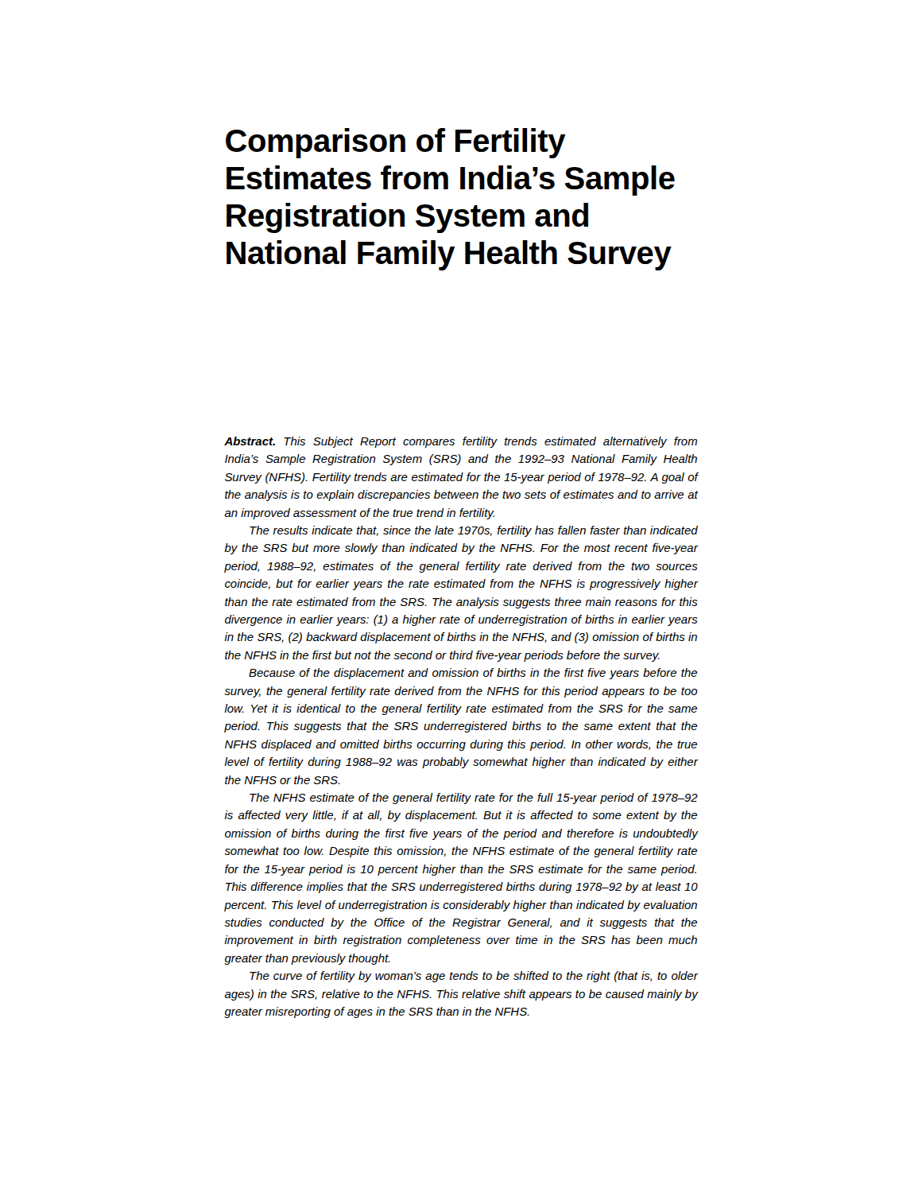Comparison of Fertility Estimates from India’s Sample Registration System and National Family Health Survey
Abstract. This Subject Report compares fertility trends estimated alternatively from India’s Sample Registration System (SRS) and the 1992–93 National Family Health Survey (NFHS). Fertility trends are estimated for the 15-year period of 1978–92. A goal of the analysis is to explain discrepancies between the two sets of estimates and to arrive at an improved assessment of the true trend in fertility.
The results indicate that, since the late 1970s, fertility has fallen faster than indicated by the SRS but more slowly than indicated by the NFHS. For the most recent five-year period, 1988–92, estimates of the general fertility rate derived from the two sources coincide, but for earlier years the rate estimated from the NFHS is progressively higher than the rate estimated from the SRS. The analysis suggests three main reasons for this divergence in earlier years: (1) a higher rate of underregistration of births in earlier years in the SRS, (2) backward displacement of births in the NFHS, and (3) omission of births in the NFHS in the first but not the second or third five-year periods before the survey.
Because of the displacement and omission of births in the first five years before the survey, the general fertility rate derived from the NFHS for this period appears to be too low. Yet it is identical to the general fertility rate estimated from the SRS for the same period. This suggests that the SRS underregistered births to the same extent that the NFHS displaced and omitted births occurring during this period. In other words, the true level of fertility during 1988–92 was probably somewhat higher than indicated by either the NFHS or the SRS.
The NFHS estimate of the general fertility rate for the full 15-year period of 1978–92 is affected very little, if at all, by displacement. But it is affected to some extent by the omission of births during the first five years of the period and therefore is undoubtedly somewhat too low. Despite this omission, the NFHS estimate of the general fertility rate for the 15-year period is 10 percent higher than the SRS estimate for the same period. This difference implies that the SRS underregistered births during 1978–92 by at least 10 percent. This level of underregistration is considerably higher than indicated by evaluation studies conducted by the Office of the Registrar General, and it suggests that the improvement in birth registration completeness over time in the SRS has been much greater than previously thought.
The curve of fertility by woman’s age tends to be shifted to the right (that is, to older ages) in the SRS, relative to the NFHS. This relative shift appears to be caused mainly by greater misreporting of ages in the SRS than in the NFHS.